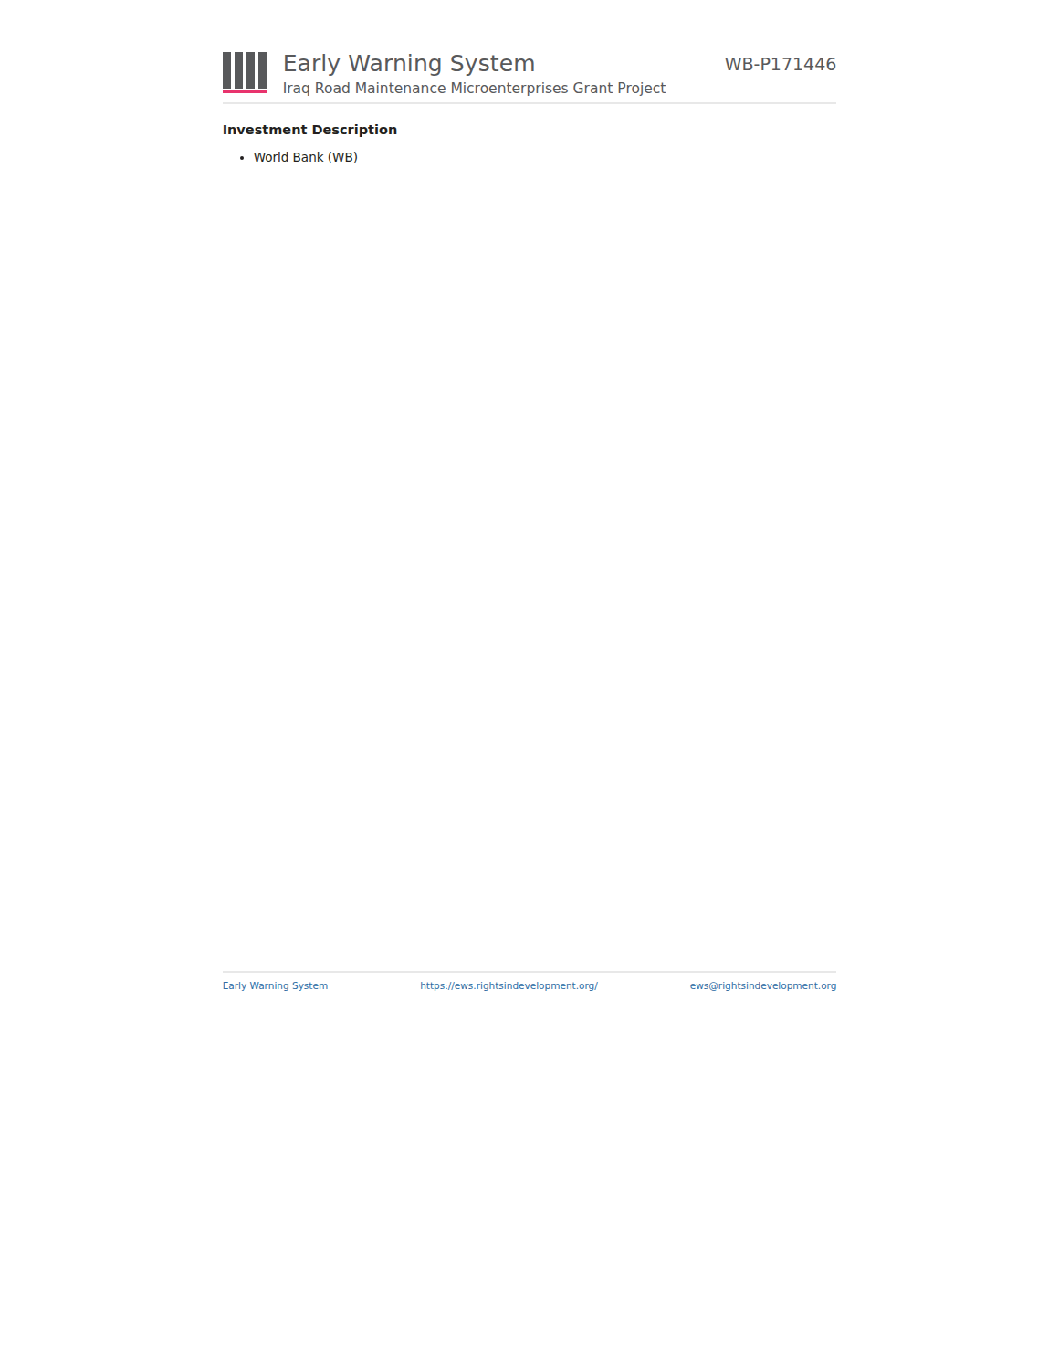Early Warning System
Iraq Road Maintenance Microenterprises Grant Project
WB-P171446
Investment Description
World Bank (WB)
Early Warning System
https://ews.rightsindevelopment.org/
ews@rightsindevelopment.org